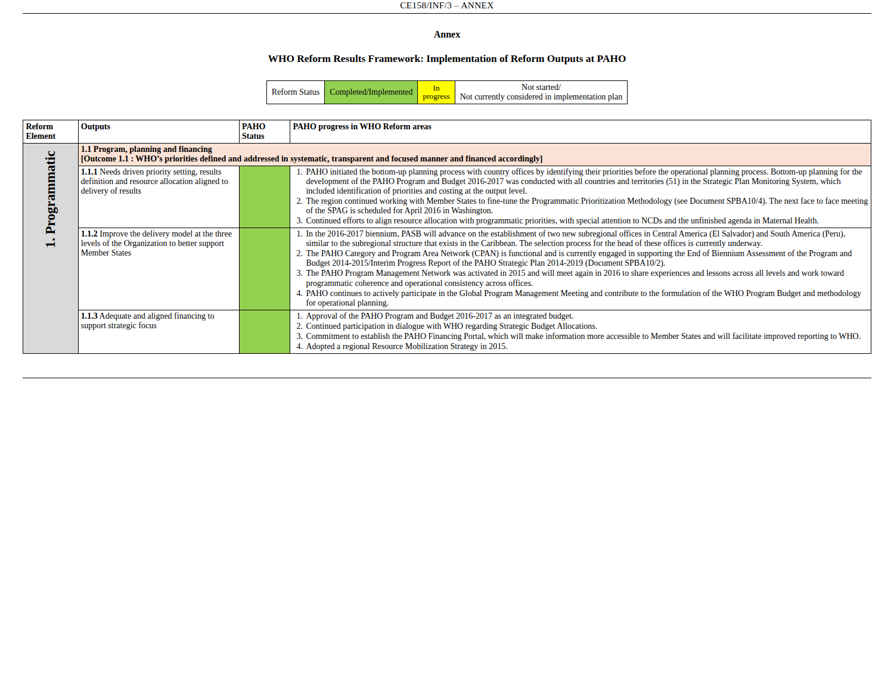CE158/INF/3 – ANNEX
Annex
WHO Reform Results Framework: Implementation of Reform Outputs at PAHO
| Reform Status | Completed/Implemented | In progress | Not started/ Not currently considered in implementation plan |
| Reform Element | Outputs | PAHO Status | PAHO progress in WHO Reform areas |
| --- | --- | --- | --- |
| 1. Programmatic | 1.1 Program, planning and financing [Outcome 1.1 : WHO’s priorities defined and addressed in systematic, transparent and focused manner and financed accordingly] |
| 1.1.1 Needs driven priority setting, results definition and resource allocation aligned to delivery of results | | PAHO initiated the bottom-up planning process with country offices by identifying their priorities before the operational planning process. Bottom-up planning for the development of the PAHO Program and Budget 2016-2017 was conducted with all countries and territories (51) in the Strategic Plan Monitoring System, which included identification of priorities and costing at the output level. The region continued working with Member States to fine-tune the Programmatic Prioritization Methodology (see Document SPBA10/4). The next face to face meeting of the SPAG is scheduled for April 2016 in Washington. Continued efforts to align resource allocation with programmatic priorities, with special attention to NCDs and the unfinished agenda in Maternal Health. |
| 1.1.2 Improve the delivery model at the three levels of the Organization to better support Member States | | In the 2016-2017 biennium, PASB will advance on the establishment of two new subregional offices in Central America (El Salvador) and South America (Peru), similar to the subregional structure that exists in the Caribbean. The selection process for the head of these offices is currently underway. The PAHO Category and Program Area Network (CPAN) is functional and is currently engaged in supporting the End of Biennium Assessment of the Program and Budget 2014-2015/Interim Progress Report of the PAHO Strategic Plan 2014-2019 (Document SPBA10/2). The PAHO Program Management Network was activated in 2015 and will meet again in 2016 to share experiences and lessons across all levels and work toward programmatic coherence and operational consistency across offices. PAHO continues to actively participate in the Global Program Management Meeting and contribute to the formulation of the WHO Program Budget and methodology for operational planning. |
| 1.1.3 Adequate and aligned financing to support strategic focus | | Approval of the PAHO Program and Budget 2016-2017 as an integrated budget. Continued participation in dialogue with WHO regarding Strategic Budget Allocations. Commitment to establish the PAHO Financing Portal, which will make information more accessible to Member States and will facilitate improved reporting to WHO. Adopted a regional Resource Mobilization Strategy in 2015. |